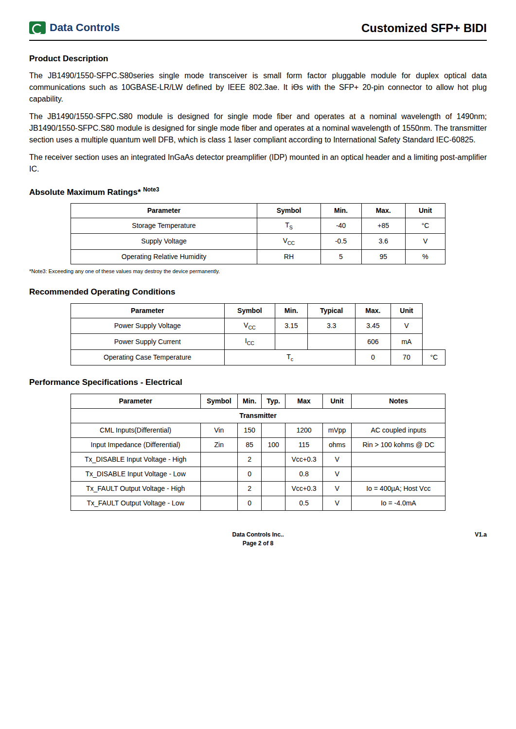Data Controls
Customized SFP+ BIDI
Product Description
The JB1490/1550-SFPC.S80series single mode transceiver is small form factor pluggable module for duplex optical data communications such as 10GBASE-LR/LW defined by IEEE 802.3ae. It iϴs with the SFP+ 20-pin connector to allow hot plug capability.
The JB1490/1550-SFPC.S80 module is designed for single mode fiber and operates at a nominal wavelength of 1490nm; JB1490/1550-SFPC.S80 module is designed for single mode fiber and operates at a nominal wavelength of 1550nm. The transmitter section uses a multiple quantum well DFB, which is class 1 laser compliant according to International Safety Standard IEC-60825.
The receiver section uses an integrated InGaAs detector preamplifier (IDP) mounted in an optical header and a limiting post-amplifier IC.
Absolute Maximum Ratings* Note3
| Parameter | Symbol | Min. | Max. | Unit |
| --- | --- | --- | --- | --- |
| Storage Temperature | T S | -40 | +85 | °C |
| Supply Voltage | V CC | -0.5 | 3.6 | V |
| Operating Relative Humidity | RH | 5 | 95 | % |
*Note3: Exceeding any one of these values may destroy the device permanently.
Recommended Operating Conditions
| Parameter | Symbol | Min. | Typical | Max. | Unit |
| --- | --- | --- | --- | --- | --- |
| Power Supply Voltage | V CC | 3.15 | 3.3 | 3.45 | V |
| Power Supply Current | I CC | | | 606 | mA |
| Operating Case Temperature | T c | 0 | 70 | °C |
Performance Specifications - Electrical
| Parameter | Symbol | Min. | Typ. | Max | Unit | Notes |
| --- | --- | --- | --- | --- | --- | --- |
| Transmitter |
| CML Inputs(Differential) | Vin | 150 | | 1200 | mVpp | AC coupled inputs |
| Input Impedance (Differential) | Zin | 85 | 100 | 115 | ohms | Rin > 100 kohms @ DC |
| Tx_DISABLE Input Voltage - High | | 2 | | Vcc+0.3 | V | |
| Tx_DISABLE Input Voltage - Low | | 0 | | 0.8 | V | |
| Tx_FAULT Output Voltage - High | | 2 | | Vcc+0.3 | V | Io = 400µA; Host Vcc |
| Tx_FAULT Output Voltage - Low | | 0 | | 0.5 | V | Io = -4.0mA |
Data Controls Inc..
Page 2 of 8 V1.a